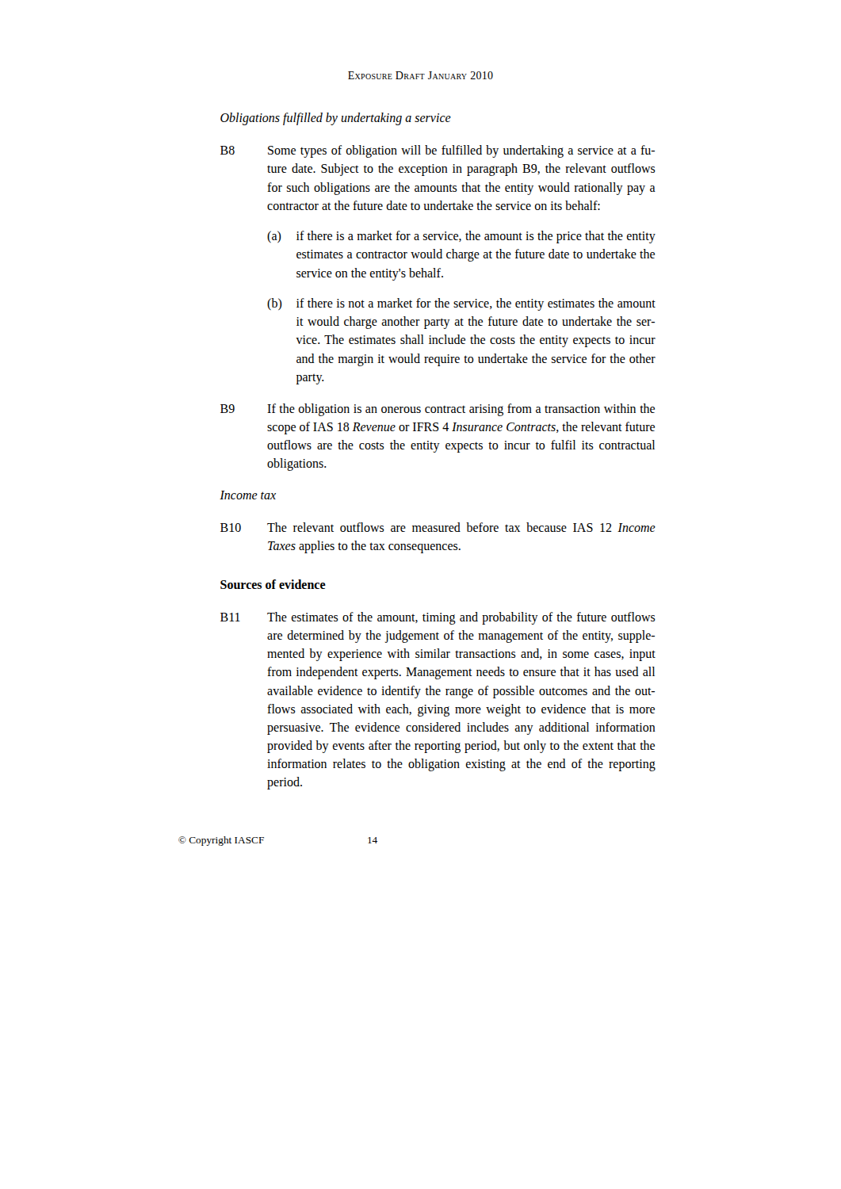Exposure Draft January 2010
Obligations fulfilled by undertaking a service
B8
Some types of obligation will be fulfilled by undertaking a service at a future date. Subject to the exception in paragraph B9, the relevant outflows for such obligations are the amounts that the entity would rationally pay a contractor at the future date to undertake the service on its behalf:
(a)
if there is a market for a service, the amount is the price that the entity estimates a contractor would charge at the future date to undertake the service on the entity's behalf.
(b)
if there is not a market for the service, the entity estimates the amount it would charge another party at the future date to undertake the service. The estimates shall include the costs the entity expects to incur and the margin it would require to undertake the service for the other party.
B9
If the obligation is an onerous contract arising from a transaction within the scope of IAS 18 Revenue or IFRS 4 Insurance Contracts, the relevant future outflows are the costs the entity expects to incur to fulfil its contractual obligations.
Income tax
B10
The relevant outflows are measured before tax because IAS 12 Income Taxes applies to the tax consequences.
Sources of evidence
B11
The estimates of the amount, timing and probability of the future outflows are determined by the judgement of the management of the entity, supplemented by experience with similar transactions and, in some cases, input from independent experts. Management needs to ensure that it has used all available evidence to identify the range of possible outcomes and the outflows associated with each, giving more weight to evidence that is more persuasive. The evidence considered includes any additional information provided by events after the reporting period, but only to the extent that the information relates to the obligation existing at the end of the reporting period.
© Copyright IASCF
14